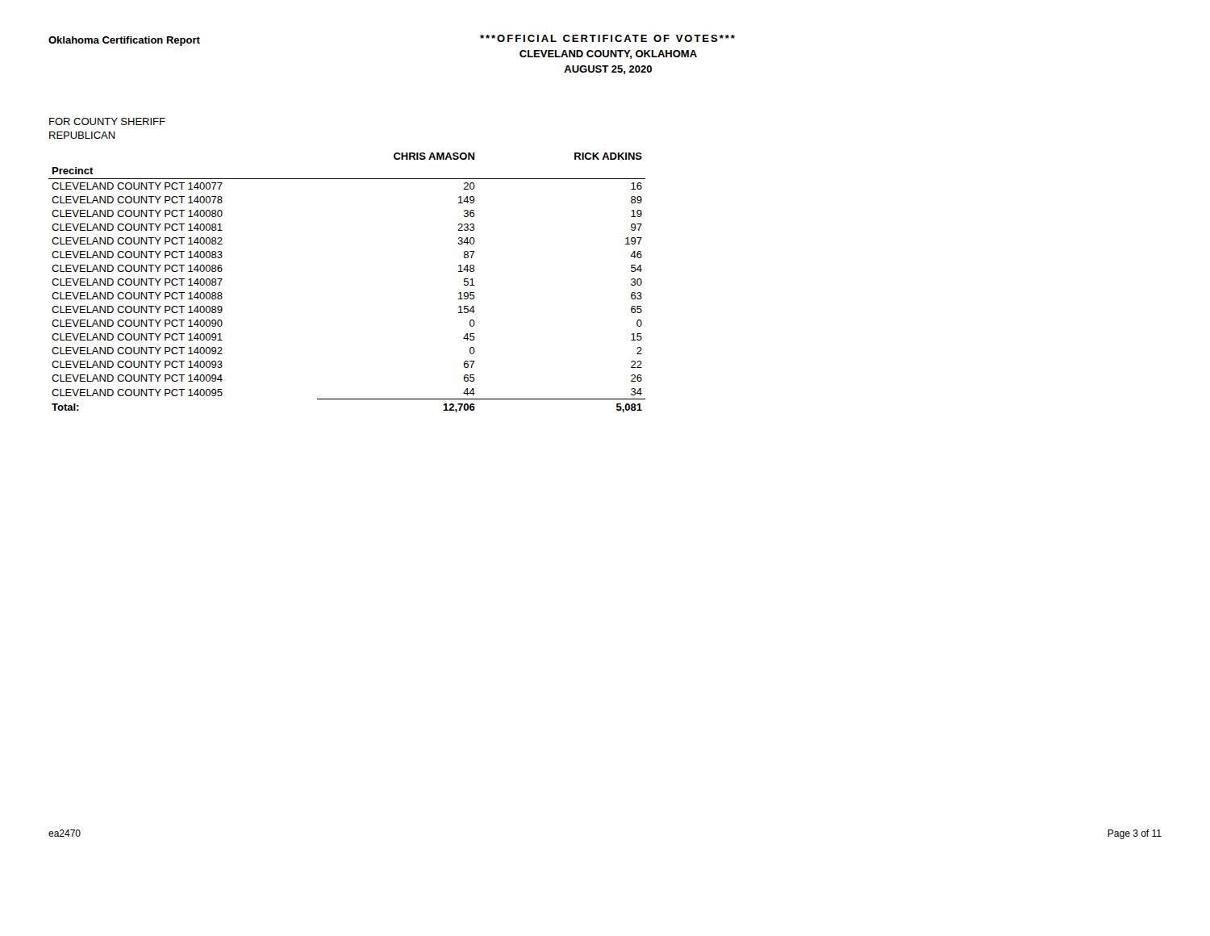Oklahoma Certification Report
***OFFICIAL CERTIFICATE OF VOTES***
CLEVELAND COUNTY, OKLAHOMA
AUGUST 25, 2020
FOR COUNTY SHERIFF
REPUBLICAN
| | CHRIS AMASON | RICK ADKINS |
| --- | --- | --- |
| Precinct | | |
| CLEVELAND COUNTY PCT 140077 | 20 | 16 |
| CLEVELAND COUNTY PCT 140078 | 149 | 89 |
| CLEVELAND COUNTY PCT 140080 | 36 | 19 |
| CLEVELAND COUNTY PCT 140081 | 233 | 97 |
| CLEVELAND COUNTY PCT 140082 | 340 | 197 |
| CLEVELAND COUNTY PCT 140083 | 87 | 46 |
| CLEVELAND COUNTY PCT 140086 | 148 | 54 |
| CLEVELAND COUNTY PCT 140087 | 51 | 30 |
| CLEVELAND COUNTY PCT 140088 | 195 | 63 |
| CLEVELAND COUNTY PCT 140089 | 154 | 65 |
| CLEVELAND COUNTY PCT 140090 | 0 | 0 |
| CLEVELAND COUNTY PCT 140091 | 45 | 15 |
| CLEVELAND COUNTY PCT 140092 | 0 | 2 |
| CLEVELAND COUNTY PCT 140093 | 67 | 22 |
| CLEVELAND COUNTY PCT 140094 | 65 | 26 |
| CLEVELAND COUNTY PCT 140095 | 44 | 34 |
| Total: | 12,706 | 5,081 |
ea2470
Page 3 of 11